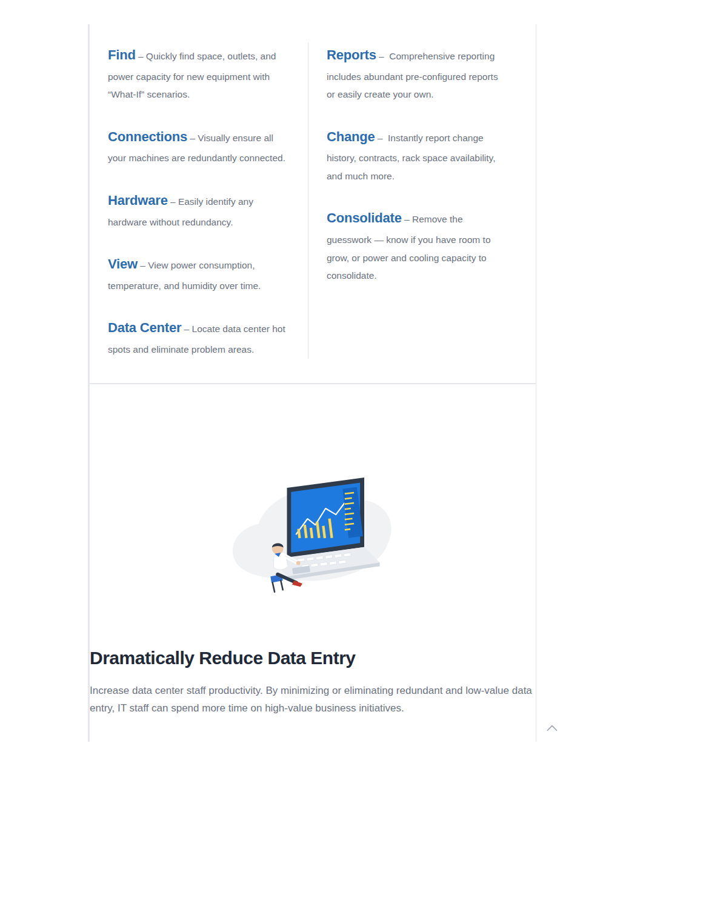Find – Quickly find space, outlets, and power capacity for new equipment with “What-If” scenarios.
Connections – Visually ensure all your machines are redundantly connected.
Hardware – Easily identify any hardware without redundancy.
View – View power consumption, temperature, and humidity over time.
Data Center – Locate data center hot spots and eliminate problem areas.
Reports – Comprehensive reporting includes abundant pre-configured reports or easily create your own.
Change – Instantly report change history, contracts, rack space availability, and much more.
Consolidate – Remove the guesswork — know if you have room to grow, or power and cooling capacity to consolidate.
Dramatically Reduce Data Entry
Increase data center staff productivity. By minimizing or eliminating redundant and low-value data entry, IT staff can spend more time on high-value business initiatives.